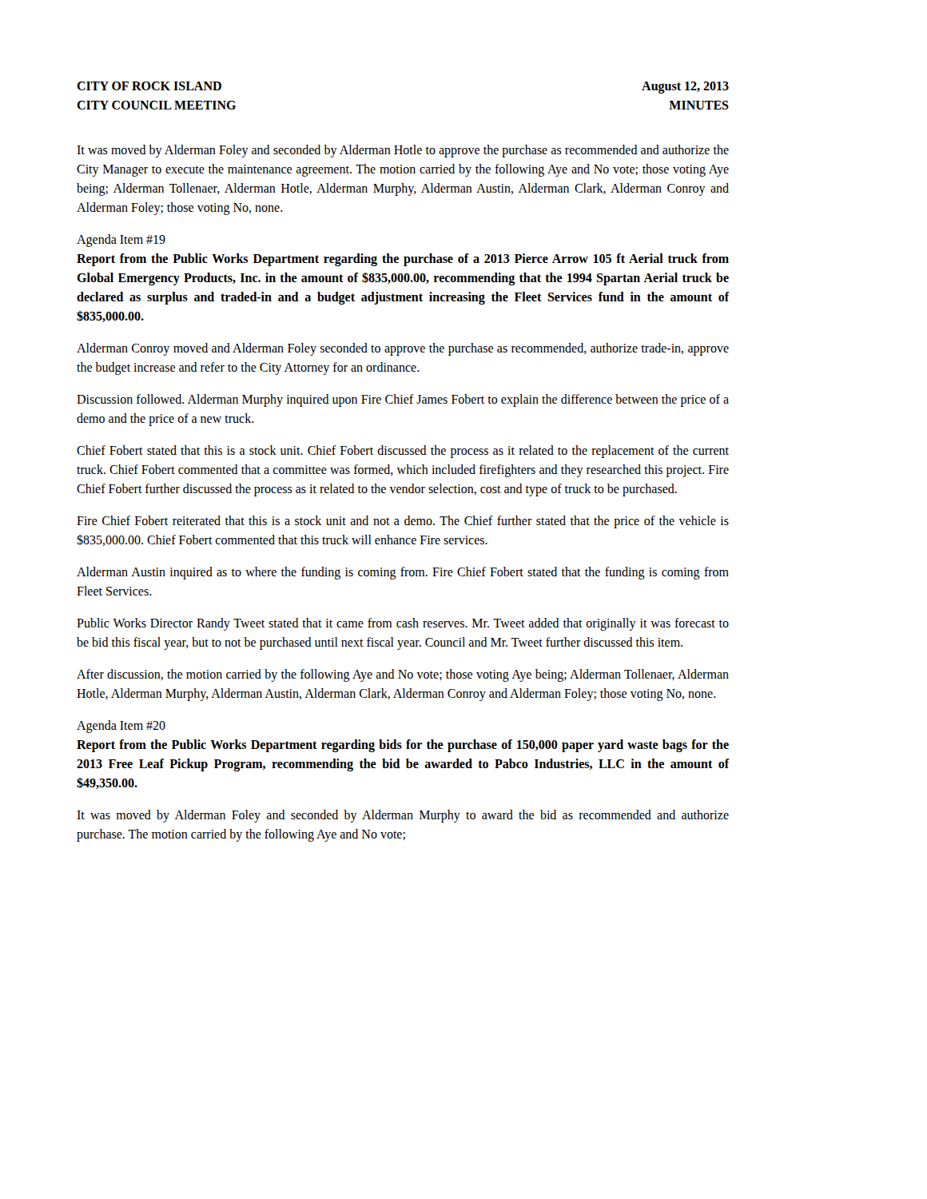CITY OF ROCK ISLAND CITY COUNCIL MEETING
August 12, 2013 MINUTES
It was moved by Alderman Foley and seconded by Alderman Hotle to approve the purchase as recommended and authorize the City Manager to execute the maintenance agreement. The motion carried by the following Aye and No vote; those voting Aye being; Alderman Tollenaer, Alderman Hotle, Alderman Murphy, Alderman Austin, Alderman Clark, Alderman Conroy and Alderman Foley; those voting No, none.
Agenda Item #19
Report from the Public Works Department regarding the purchase of a 2013 Pierce Arrow 105 ft Aerial truck from Global Emergency Products, Inc. in the amount of $835,000.00, recommending that the 1994 Spartan Aerial truck be declared as surplus and traded-in and a budget adjustment increasing the Fleet Services fund in the amount of $835,000.00.
Alderman Conroy moved and Alderman Foley seconded to approve the purchase as recommended, authorize trade-in, approve the budget increase and refer to the City Attorney for an ordinance.
Discussion followed. Alderman Murphy inquired upon Fire Chief James Fobert to explain the difference between the price of a demo and the price of a new truck.
Chief Fobert stated that this is a stock unit. Chief Fobert discussed the process as it related to the replacement of the current truck. Chief Fobert commented that a committee was formed, which included firefighters and they researched this project. Fire Chief Fobert further discussed the process as it related to the vendor selection, cost and type of truck to be purchased.
Fire Chief Fobert reiterated that this is a stock unit and not a demo. The Chief further stated that the price of the vehicle is $835,000.00. Chief Fobert commented that this truck will enhance Fire services.
Alderman Austin inquired as to where the funding is coming from. Fire Chief Fobert stated that the funding is coming from Fleet Services.
Public Works Director Randy Tweet stated that it came from cash reserves. Mr. Tweet added that originally it was forecast to be bid this fiscal year, but to not be purchased until next fiscal year. Council and Mr. Tweet further discussed this item.
After discussion, the motion carried by the following Aye and No vote; those voting Aye being; Alderman Tollenaer, Alderman Hotle, Alderman Murphy, Alderman Austin, Alderman Clark, Alderman Conroy and Alderman Foley; those voting No, none.
Agenda Item #20
Report from the Public Works Department regarding bids for the purchase of 150,000 paper yard waste bags for the 2013 Free Leaf Pickup Program, recommending the bid be awarded to Pabco Industries, LLC in the amount of $49,350.00.
It was moved by Alderman Foley and seconded by Alderman Murphy to award the bid as recommended and authorize purchase. The motion carried by the following Aye and No vote;